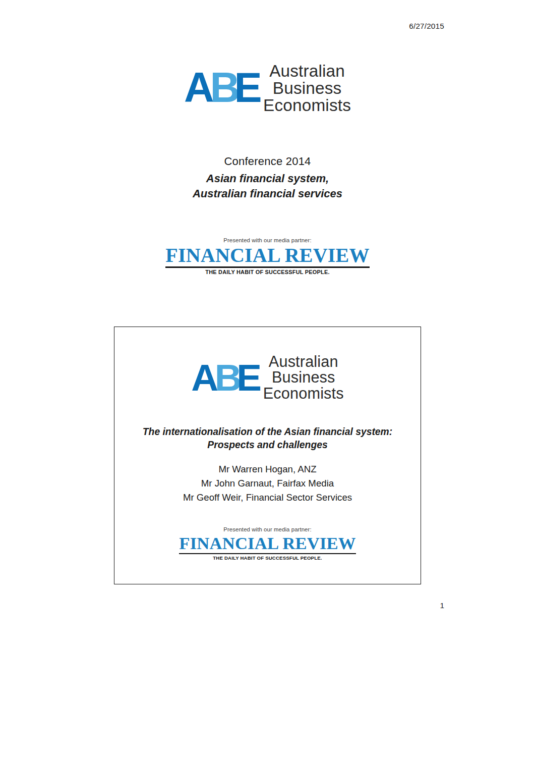6/27/2015
ABE
Australian
Business
Economists
Conference 2014
Asian financial system,
Australian financial services
Presented with our media partner:
FINANCIAL REVIEW
THE DAILY HABIT OF SUCCESSFUL PEOPLE.
ABE
Australian
Business
Economists
The internationalisation of the Asian financial system:
Prospects and challenges
Mr Warren Hogan, ANZ
Mr John Garnaut, Fairfax Media
Mr Geoff Weir, Financial Sector Services
Presented with our media partner:
FINANCIAL REVIEW
THE DAILY HABIT OF SUCCESSFUL PEOPLE.
1